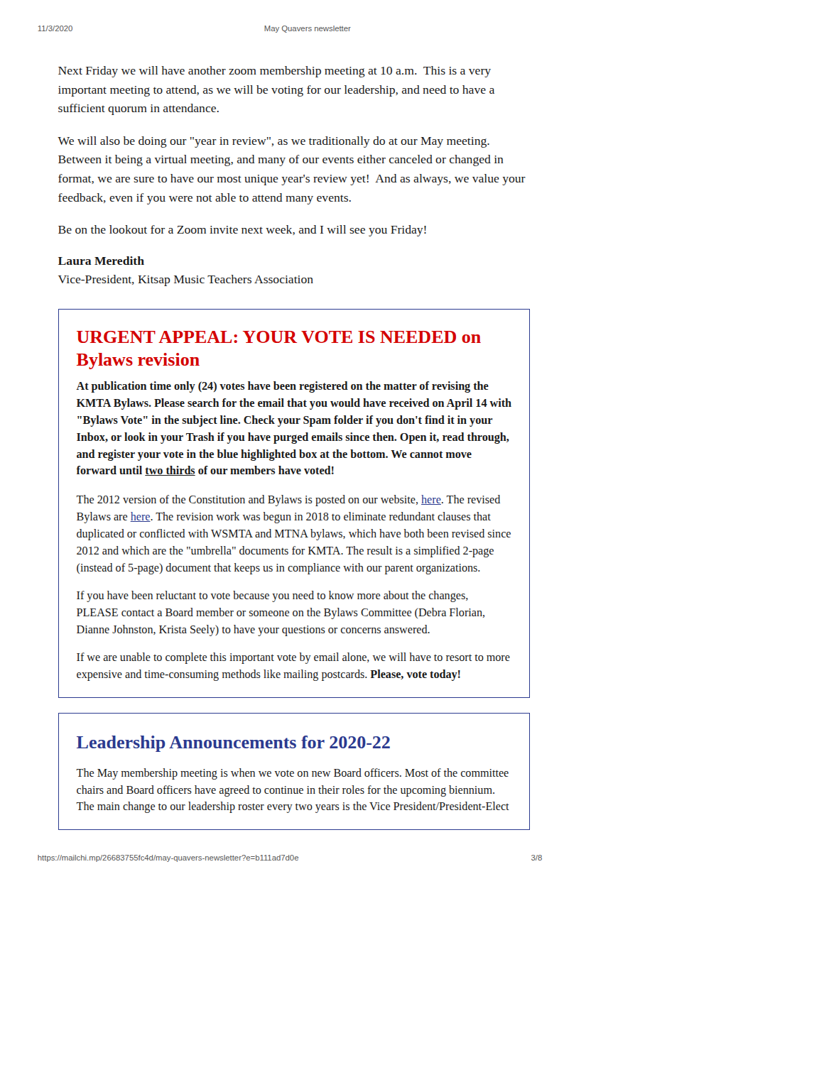11/3/2020
May Quavers newsletter
Next Friday we will have another zoom membership meeting at 10 a.m. This is a very important meeting to attend, as we will be voting for our leadership, and need to have a sufficient quorum in attendance.
We will also be doing our "year in review", as we traditionally do at our May meeting. Between it being a virtual meeting, and many of our events either canceled or changed in format, we are sure to have our most unique year's review yet! And as always, we value your feedback, even if you were not able to attend many events.
Be on the lookout for a Zoom invite next week, and I will see you Friday!
Laura Meredith
Vice-President, Kitsap Music Teachers Association
URGENT APPEAL: YOUR VOTE IS NEEDED on Bylaws revision
At publication time only (24) votes have been registered on the matter of revising the KMTA Bylaws. Please search for the email that you would have received on April 14 with "Bylaws Vote" in the subject line. Check your Spam folder if you don't find it in your Inbox, or look in your Trash if you have purged emails since then. Open it, read through, and register your vote in the blue highlighted box at the bottom. We cannot move forward until two thirds of our members have voted!
The 2012 version of the Constitution and Bylaws is posted on our website, here. The revised Bylaws are here. The revision work was begun in 2018 to eliminate redundant clauses that duplicated or conflicted with WSMTA and MTNA bylaws, which have both been revised since 2012 and which are the "umbrella" documents for KMTA. The result is a simplified 2-page (instead of 5-page) document that keeps us in compliance with our parent organizations.
If you have been reluctant to vote because you need to know more about the changes, PLEASE contact a Board member or someone on the Bylaws Committee (Debra Florian, Dianne Johnston, Krista Seely) to have your questions or concerns answered.
If we are unable to complete this important vote by email alone, we will have to resort to more expensive and time-consuming methods like mailing postcards. Please, vote today!
Leadership Announcements for 2020-22
The May membership meeting is when we vote on new Board officers. Most of the committee chairs and Board officers have agreed to continue in their roles for the upcoming biennium. The main change to our leadership roster every two years is the Vice President/President-Elect
https://mailchi.mp/26683755fc4d/may-quavers-newsletter?e=b111ad7d0e
3/8